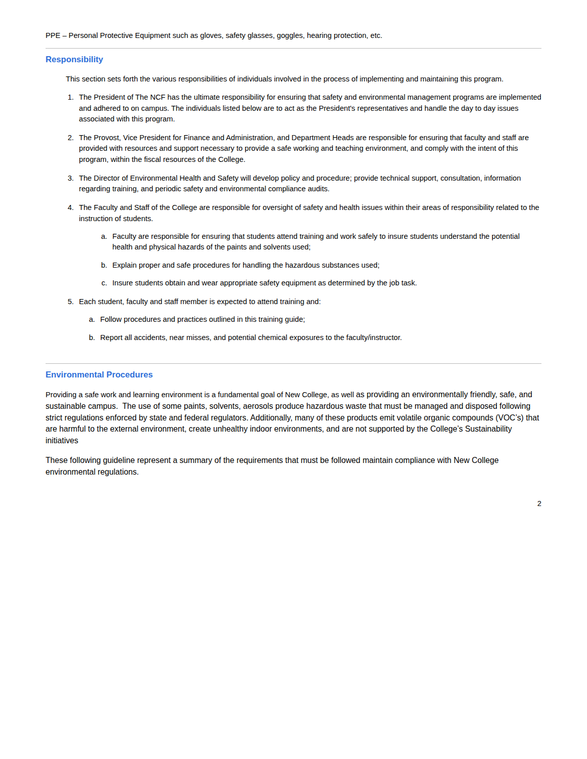PPE – Personal Protective Equipment such as gloves, safety glasses, goggles, hearing protection, etc.
Responsibility
This section sets forth the various responsibilities of individuals involved in the process of implementing and maintaining this program.
The President of The NCF has the ultimate responsibility for ensuring that safety and environmental management programs are implemented and adhered to on campus. The individuals listed below are to act as the President's representatives and handle the day to day issues associated with this program.
The Provost, Vice President for Finance and Administration, and Department Heads are responsible for ensuring that faculty and staff are provided with resources and support necessary to provide a safe working and teaching environment, and comply with the intent of this program, within the fiscal resources of the College.
The Director of Environmental Health and Safety will develop policy and procedure; provide technical support, consultation, information regarding training, and periodic safety and environmental compliance audits.
The Faculty and Staff of the College are responsible for oversight of safety and health issues within their areas of responsibility related to the instruction of students.
Faculty are responsible for ensuring that students attend training and work safely to insure students understand the potential health and physical hazards of the paints and solvents used;
Explain proper and safe procedures for handling the hazardous substances used;
Insure students obtain and wear appropriate safety equipment as determined by the job task.
Each student, faculty and staff member is expected to attend training and:
Follow procedures and practices outlined in this training guide;
Report all accidents, near misses, and potential chemical exposures to the faculty/instructor.
Environmental Procedures
Providing a safe work and learning environment is a fundamental goal of New College, as well as providing an environmentally friendly, safe, and sustainable campus. The use of some paints, solvents, aerosols produce hazardous waste that must be managed and disposed following strict regulations enforced by state and federal regulators. Additionally, many of these products emit volatile organic compounds (VOC’s) that are harmful to the external environment, create unhealthy indoor environments, and are not supported by the College’s Sustainability initiatives
These following guideline represent a summary of the requirements that must be followed maintain compliance with New College environmental regulations.
2